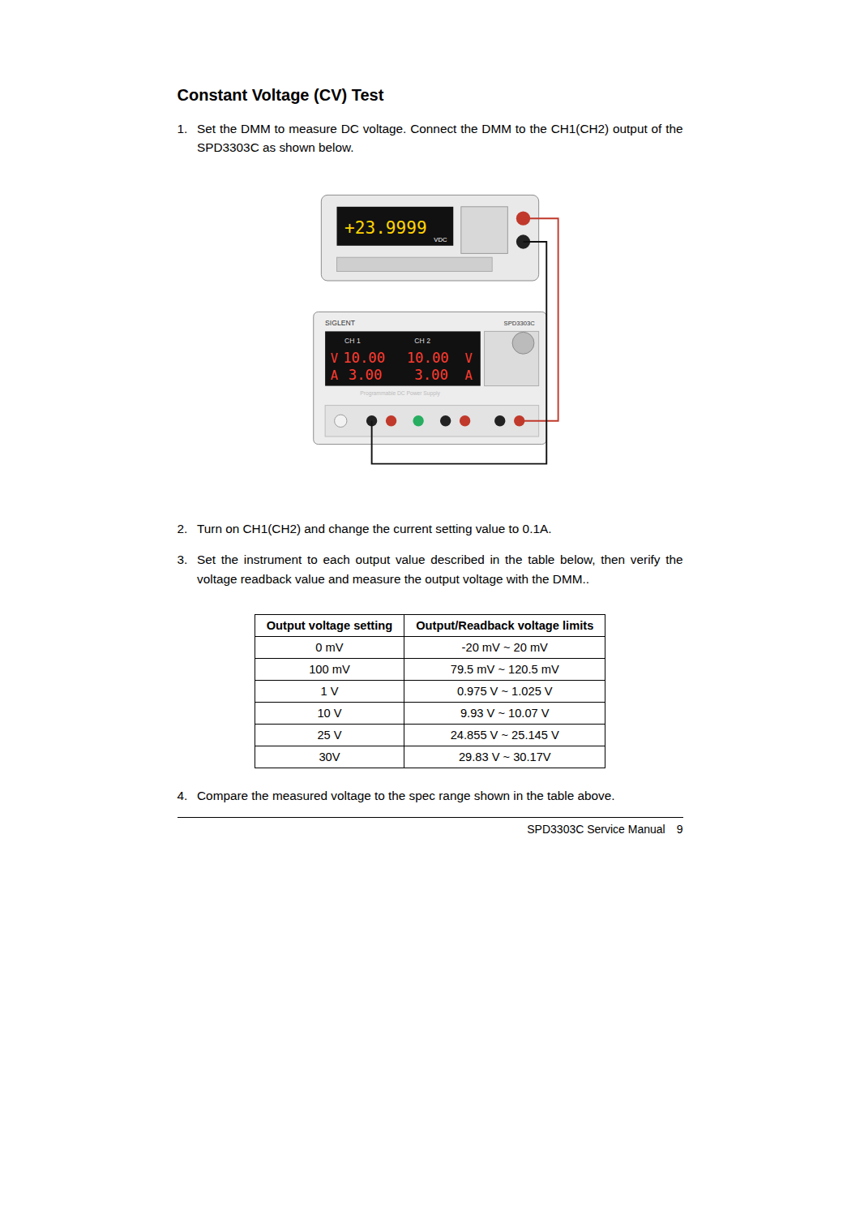Constant Voltage (CV) Test
1. Set the DMM to measure DC voltage. Connect the DMM to the CH1(CH2) output of the SPD3303C as shown below.
2. Turn on CH1(CH2) and change the current setting value to 0.1A.
3. Set the instrument to each output value described in the table below, then verify the voltage readback value and measure the output voltage with the DMM..
| Output voltage setting | Output/Readback voltage limits |
| --- | --- |
| 0 mV | -20 mV ~ 20 mV |
| 100 mV | 79.5 mV ~ 120.5 mV |
| 1 V | 0.975 V ~ 1.025 V |
| 10 V | 9.93 V ~ 10.07 V |
| 25 V | 24.855 V ~ 25.145 V |
| 30V | 29.83 V ~ 30.17V |
4. Compare the measured voltage to the spec range shown in the table above.
SPD3303C Service Manual9